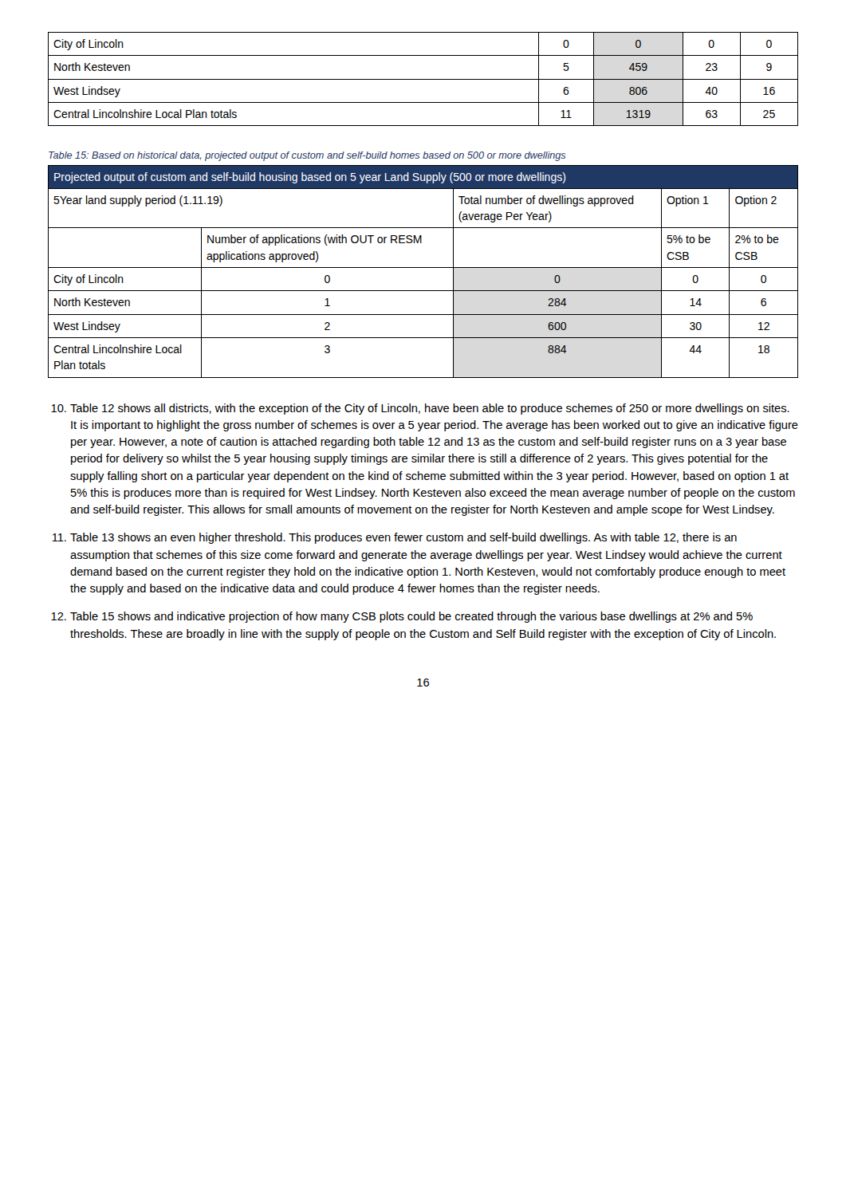| City of Lincoln | 0 | 0 | 0 | 0 |
| North Kesteven | 5 | 459 | 23 | 9 |
| West Lindsey | 6 | 806 | 40 | 16 |
| Central Lincolnshire Local Plan totals | 11 | 1319 | 63 | 25 |
Table 15: Based on historical data, projected output of custom and self-build homes based on 500 or more dwellings
| Projected output of custom and self-build housing based on 5 year Land Supply (500 or more dwellings) |
| 5Year land supply period (1.11.19) | Total number of dwellings approved (average Per Year) | Option 1 | Option 2 |
| | Number of applications (with OUT or RESM applications approved) | | 5% to be CSB | 2% to be CSB |
| City of Lincoln | 0 | 0 | 0 | 0 |
| North Kesteven | 1 | 284 | 14 | 6 |
| West Lindsey | 2 | 600 | 30 | 12 |
| Central Lincolnshire Local Plan totals | 3 | 884 | 44 | 18 |
Table 12 shows all districts, with the exception of the City of Lincoln, have been able to produce schemes of 250 or more dwellings on sites. It is important to highlight the gross number of schemes is over a 5 year period. The average has been worked out to give an indicative figure per year. However, a note of caution is attached regarding both table 12 and 13 as the custom and self-build register runs on a 3 year base period for delivery so whilst the 5 year housing supply timings are similar there is still a difference of 2 years. This gives potential for the supply falling short on a particular year dependent on the kind of scheme submitted within the 3 year period. However, based on option 1 at 5% this is produces more than is required for West Lindsey. North Kesteven also exceed the mean average number of people on the custom and self-build register. This allows for small amounts of movement on the register for North Kesteven and ample scope for West Lindsey.
Table 13 shows an even higher threshold. This produces even fewer custom and self-build dwellings. As with table 12, there is an assumption that schemes of this size come forward and generate the average dwellings per year. West Lindsey would achieve the current demand based on the current register they hold on the indicative option 1. North Kesteven, would not comfortably produce enough to meet the supply and based on the indicative data and could produce 4 fewer homes than the register needs.
Table 15 shows and indicative projection of how many CSB plots could be created through the various base dwellings at 2% and 5% thresholds. These are broadly in line with the supply of people on the Custom and Self Build register with the exception of City of Lincoln.
16